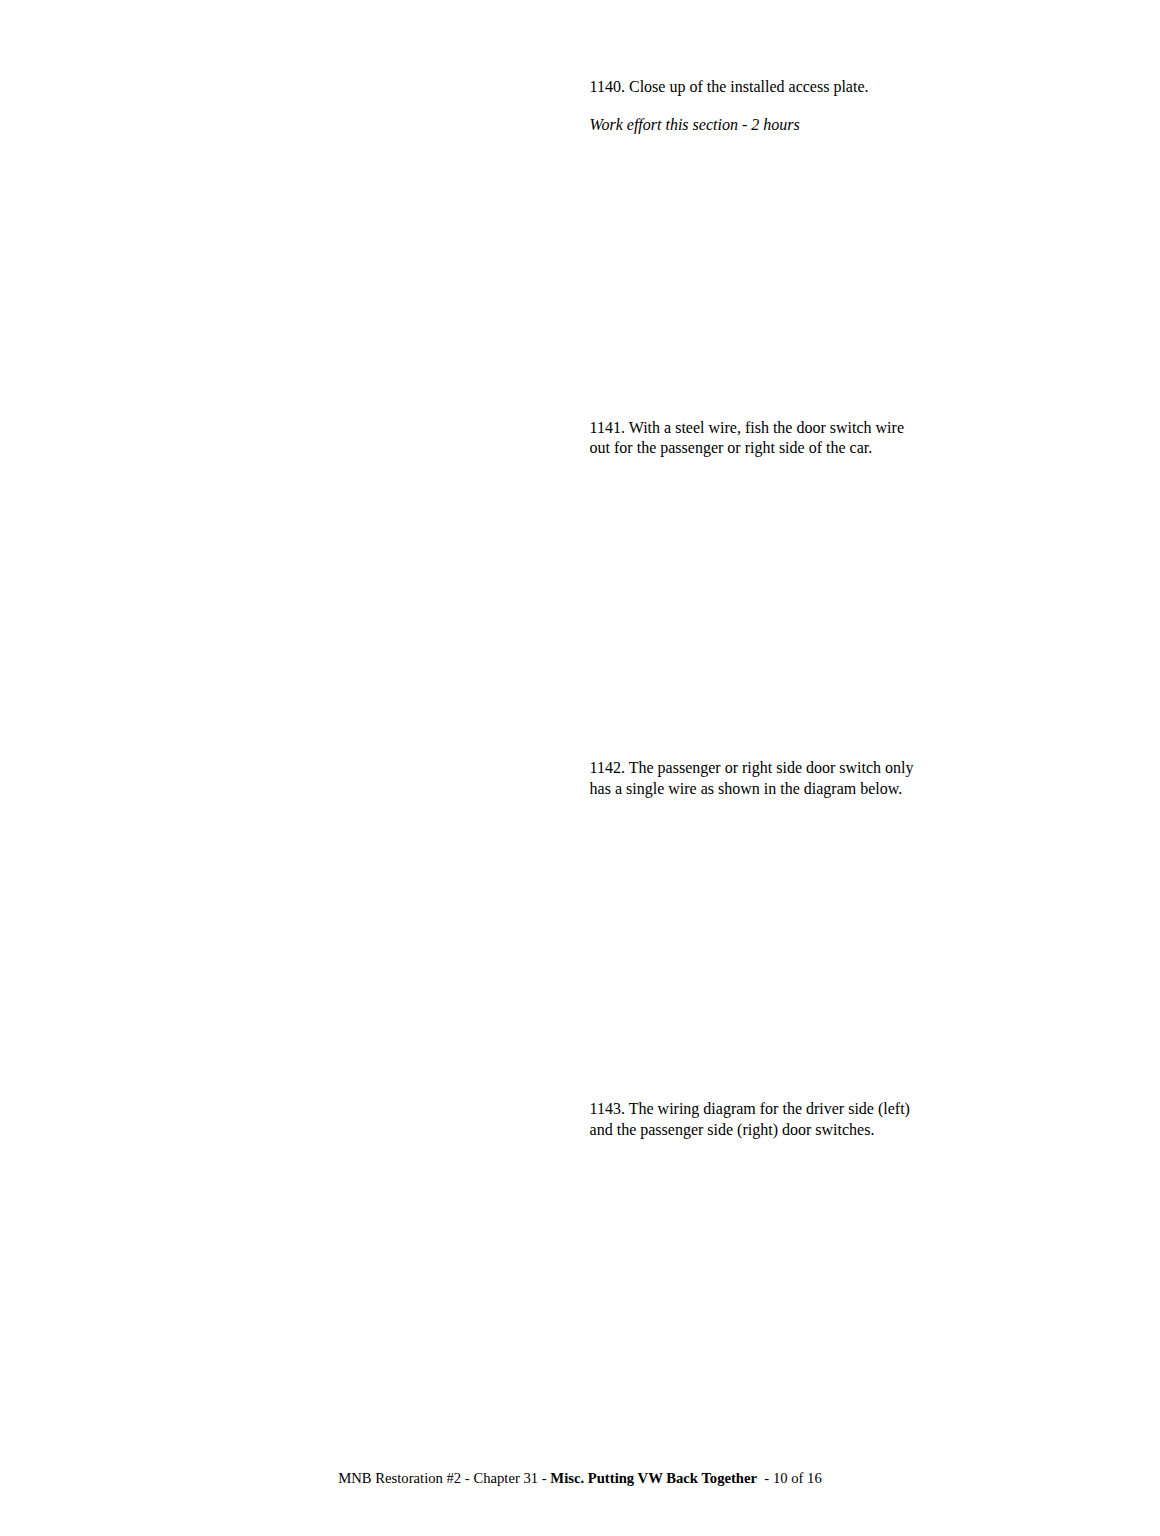1140. Close up of the installed access plate.
Work effort this section - 2 hours
1141. With a steel wire, fish the door switch wire out for the passenger or right side of the car.
1142. The passenger or right side door switch only has a single wire as shown in the diagram below.
1143. The wiring diagram for the driver side (left) and the passenger side (right) door switches.
MNB Restoration #2 - Chapter 31 - Misc. Putting VW Back Together - 10 of 16